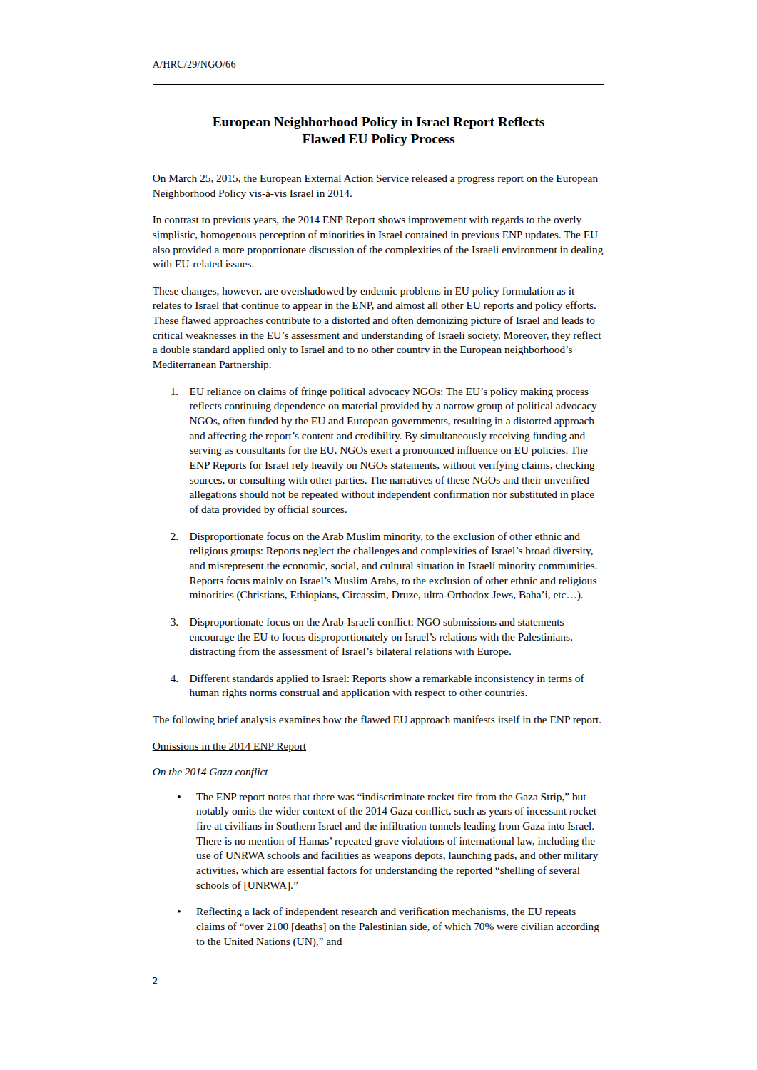A/HRC/29/NGO/66
European Neighborhood Policy in Israel Report Reflects
Flawed EU Policy Process
On March 25, 2015, the European External Action Service released a progress report on the European Neighborhood Policy vis-à-vis Israel in 2014.
In contrast to previous years, the 2014 ENP Report shows improvement with regards to the overly simplistic, homogenous perception of minorities in Israel contained in previous ENP updates. The EU also provided a more proportionate discussion of the complexities of the Israeli environment in dealing with EU-related issues.
These changes, however, are overshadowed by endemic problems in EU policy formulation as it relates to Israel that continue to appear in the ENP, and almost all other EU reports and policy efforts. These flawed approaches contribute to a distorted and often demonizing picture of Israel and leads to critical weaknesses in the EU’s assessment and understanding of Israeli society. Moreover, they reflect a double standard applied only to Israel and to no other country in the European neighborhood’s Mediterranean Partnership.
EU reliance on claims of fringe political advocacy NGOs: The EU’s policy making process reflects continuing dependence on material provided by a narrow group of political advocacy NGOs, often funded by the EU and European governments, resulting in a distorted approach and affecting the report’s content and credibility. By simultaneously receiving funding and serving as consultants for the EU, NGOs exert a pronounced influence on EU policies. The ENP Reports for Israel rely heavily on NGOs statements, without verifying claims, checking sources, or consulting with other parties. The narratives of these NGOs and their unverified allegations should not be repeated without independent confirmation nor substituted in place of data provided by official sources.
Disproportionate focus on the Arab Muslim minority, to the exclusion of other ethnic and religious groups: Reports neglect the challenges and complexities of Israel’s broad diversity, and misrepresent the economic, social, and cultural situation in Israeli minority communities. Reports focus mainly on Israel’s Muslim Arabs, to the exclusion of other ethnic and religious minorities (Christians, Ethiopians, Circassim, Druze, ultra-Orthodox Jews, Baha’i, etc…).
Disproportionate focus on the Arab-Israeli conflict: NGO submissions and statements encourage the EU to focus disproportionately on Israel’s relations with the Palestinians, distracting from the assessment of Israel’s bilateral relations with Europe.
Different standards applied to Israel: Reports show a remarkable inconsistency in terms of human rights norms construal and application with respect to other countries.
The following brief analysis examines how the flawed EU approach manifests itself in the ENP report.
Omissions in the 2014 ENP Report
On the 2014 Gaza conflict
The ENP report notes that there was “indiscriminate rocket fire from the Gaza Strip,” but notably omits the wider context of the 2014 Gaza conflict, such as years of incessant rocket fire at civilians in Southern Israel and the infiltration tunnels leading from Gaza into Israel. There is no mention of Hamas’ repeated grave violations of international law, including the use of UNRWA schools and facilities as weapons depots, launching pads, and other military activities, which are essential factors for understanding the reported “shelling of several schools of [UNRWA].”
Reflecting a lack of independent research and verification mechanisms, the EU repeats claims of “over 2100 [deaths] on the Palestinian side, of which 70% were civilian according to the United Nations (UN),” and
2